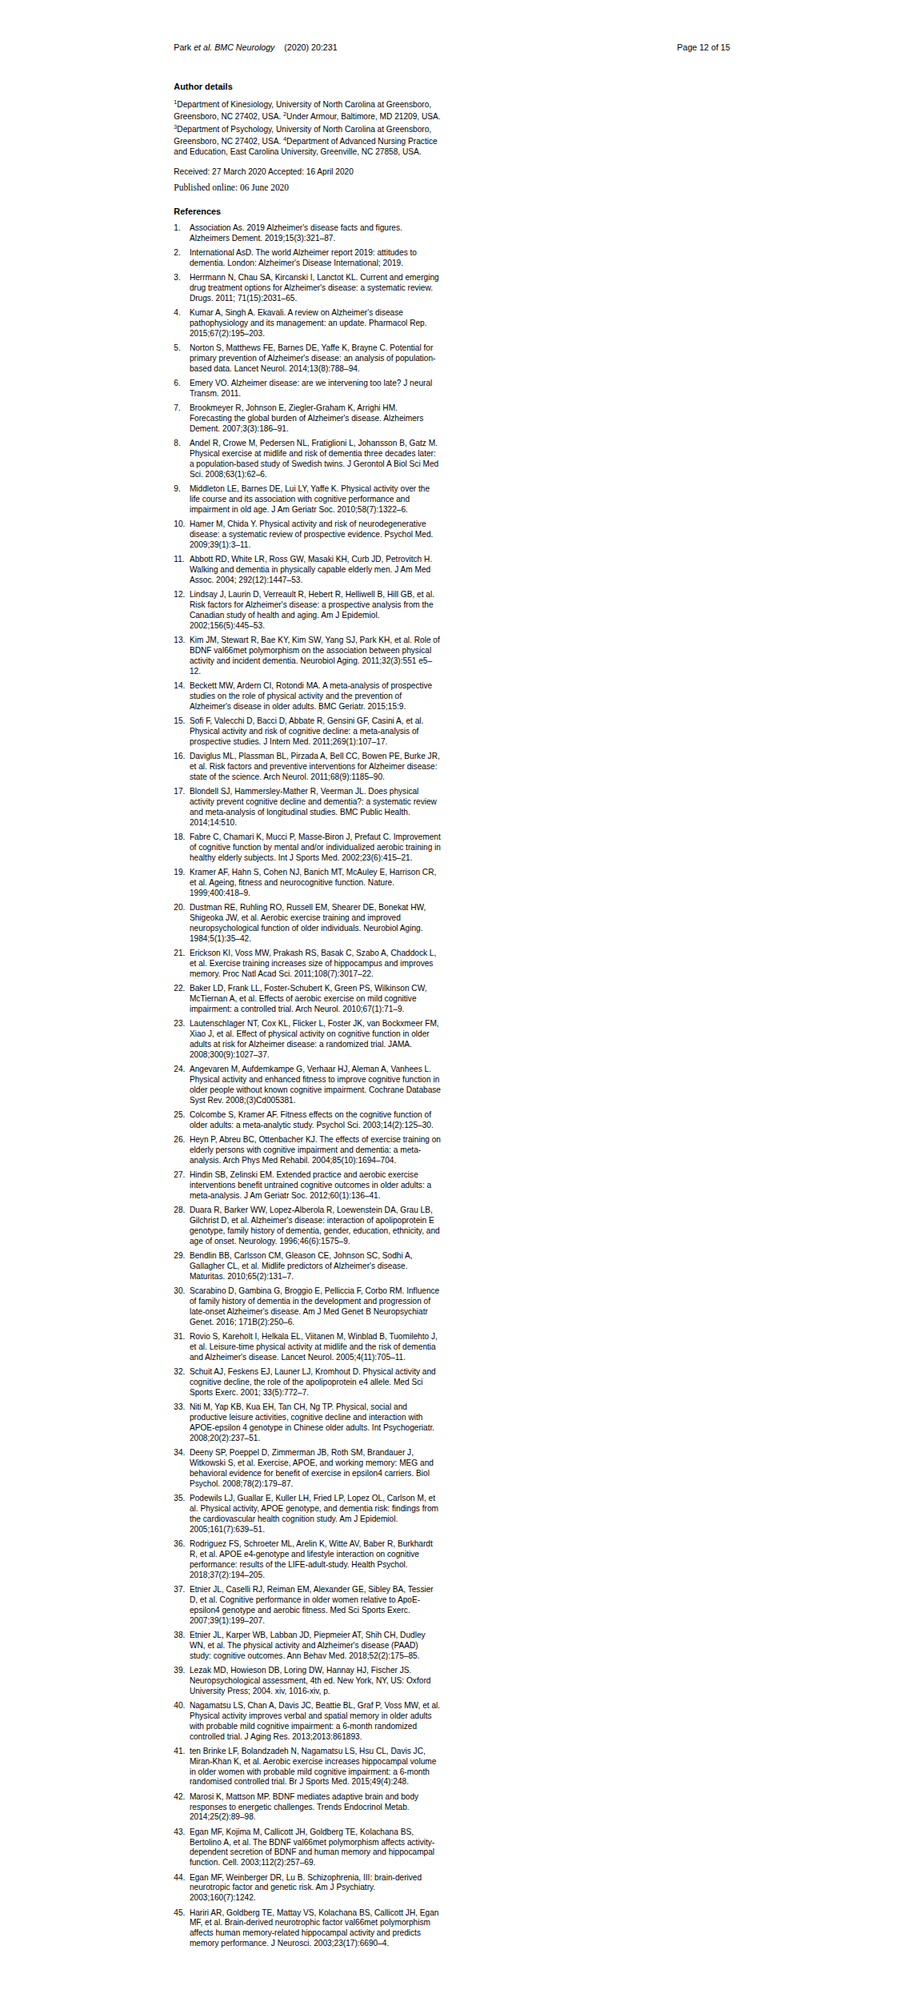Park et al. BMC Neurology (2020) 20:231
Page 12 of 15
Author details
1Department of Kinesiology, University of North Carolina at Greensboro, Greensboro, NC 27402, USA. 2Under Armour, Baltimore, MD 21209, USA. 3Department of Psychology, University of North Carolina at Greensboro, Greensboro, NC 27402, USA. 4Department of Advanced Nursing Practice and Education, East Carolina University, Greenville, NC 27858, USA.
Received: 27 March 2020 Accepted: 16 April 2020
Published online: 06 June 2020
References
Association As. 2019 Alzheimer's disease facts and figures. Alzheimers Dement. 2019;15(3):321–87.
International AsD. The world Alzheimer report 2019: attitudes to dementia. London: Alzheimer's Disease International; 2019.
Herrmann N, Chau SA, Kircanski I, Lanctot KL. Current and emerging drug treatment options for Alzheimer's disease: a systematic review. Drugs. 2011; 71(15):2031–65.
Kumar A, Singh A. Ekavali. A review on Alzheimer's disease pathophysiology and its management: an update. Pharmacol Rep. 2015;67(2):195–203.
Norton S, Matthews FE, Barnes DE, Yaffe K, Brayne C. Potential for primary prevention of Alzheimer's disease: an analysis of population-based data. Lancet Neurol. 2014;13(8):788–94.
Emery VO. Alzheimer disease: are we intervening too late? J neural Transm. 2011.
Brookmeyer R, Johnson E, Ziegler-Graham K, Arrighi HM. Forecasting the global burden of Alzheimer's disease. Alzheimers Dement. 2007;3(3):186–91.
Andel R, Crowe M, Pedersen NL, Fratiglioni L, Johansson B, Gatz M. Physical exercise at midlife and risk of dementia three decades later: a population-based study of Swedish twins. J Gerontol A Biol Sci Med Sci. 2008;63(1):62–6.
Middleton LE, Barnes DE, Lui LY, Yaffe K. Physical activity over the life course and its association with cognitive performance and impairment in old age. J Am Geriatr Soc. 2010;58(7):1322–6.
Hamer M, Chida Y. Physical activity and risk of neurodegenerative disease: a systematic review of prospective evidence. Psychol Med. 2009;39(1):3–11.
Abbott RD, White LR, Ross GW, Masaki KH, Curb JD, Petrovitch H. Walking and dementia in physically capable elderly men. J Am Med Assoc. 2004; 292(12):1447–53.
Lindsay J, Laurin D, Verreault R, Hebert R, Helliwell B, Hill GB, et al. Risk factors for Alzheimer's disease: a prospective analysis from the Canadian study of health and aging. Am J Epidemiol. 2002;156(5):445–53.
Kim JM, Stewart R, Bae KY, Kim SW, Yang SJ, Park KH, et al. Role of BDNF val66met polymorphism on the association between physical activity and incident dementia. Neurobiol Aging. 2011;32(3):551 e5–12.
Beckett MW, Ardern CI, Rotondi MA. A meta-analysis of prospective studies on the role of physical activity and the prevention of Alzheimer's disease in older adults. BMC Geriatr. 2015;15:9.
Sofi F, Valecchi D, Bacci D, Abbate R, Gensini GF, Casini A, et al. Physical activity and risk of cognitive decline: a meta-analysis of prospective studies. J Intern Med. 2011;269(1):107–17.
Daviglus ML, Plassman BL, Pirzada A, Bell CC, Bowen PE, Burke JR, et al. Risk factors and preventive interventions for Alzheimer disease: state of the science. Arch Neurol. 2011;68(9):1185–90.
Blondell SJ, Hammersley-Mather R, Veerman JL. Does physical activity prevent cognitive decline and dementia?: a systematic review and meta-analysis of longitudinal studies. BMC Public Health. 2014;14:510.
Fabre C, Chamari K, Mucci P, Masse-Biron J, Prefaut C. Improvement of cognitive function by mental and/or individualized aerobic training in healthy elderly subjects. Int J Sports Med. 2002;23(6):415–21.
Kramer AF, Hahn S, Cohen NJ, Banich MT, McAuley E, Harrison CR, et al. Ageing, fitness and neurocognitive function. Nature. 1999;400:418–9.
Dustman RE, Ruhling RO, Russell EM, Shearer DE, Bonekat HW, Shigeoka JW, et al. Aerobic exercise training and improved neuropsychological function of older individuals. Neurobiol Aging. 1984;5(1):35–42.
Erickson KI, Voss MW, Prakash RS, Basak C, Szabo A, Chaddock L, et al. Exercise training increases size of hippocampus and improves memory. Proc Natl Acad Sci. 2011;108(7):3017–22.
Baker LD, Frank LL, Foster-Schubert K, Green PS, Wilkinson CW, McTiernan A, et al. Effects of aerobic exercise on mild cognitive impairment: a controlled trial. Arch Neurol. 2010;67(1):71–9.
Lautenschlager NT, Cox KL, Flicker L, Foster JK, van Bockxmeer FM, Xiao J, et al. Effect of physical activity on cognitive function in older adults at risk for Alzheimer disease: a randomized trial. JAMA. 2008;300(9):1027–37.
Angevaren M, Aufdemkampe G, Verhaar HJ, Aleman A, Vanhees L. Physical activity and enhanced fitness to improve cognitive function in older people without known cognitive impairment. Cochrane Database Syst Rev. 2008;(3)Cd005381.
Colcombe S, Kramer AF. Fitness effects on the cognitive function of older adults: a meta-analytic study. Psychol Sci. 2003;14(2):125–30.
Heyn P, Abreu BC, Ottenbacher KJ. The effects of exercise training on elderly persons with cognitive impairment and dementia: a meta-analysis. Arch Phys Med Rehabil. 2004;85(10):1694–704.
Hindin SB, Zelinski EM. Extended practice and aerobic exercise interventions benefit untrained cognitive outcomes in older adults: a meta-analysis. J Am Geriatr Soc. 2012;60(1):136–41.
Duara R, Barker WW, Lopez-Alberola R, Loewenstein DA, Grau LB, Gilchrist D, et al. Alzheimer's disease: interaction of apolipoprotein E genotype, family history of dementia, gender, education, ethnicity, and age of onset. Neurology. 1996;46(6):1575–9.
Bendlin BB, Carlsson CM, Gleason CE, Johnson SC, Sodhi A, Gallagher CL, et al. Midlife predictors of Alzheimer's disease. Maturitas. 2010;65(2):131–7.
Scarabino D, Gambina G, Broggio E, Pelliccia F, Corbo RM. Influence of family history of dementia in the development and progression of late-onset Alzheimer's disease. Am J Med Genet B Neuropsychiatr Genet. 2016; 171B(2):250–6.
Rovio S, Kareholt I, Helkala EL, Viitanen M, Winblad B, Tuomilehto J, et al. Leisure-time physical activity at midlife and the risk of dementia and Alzheimer's disease. Lancet Neurol. 2005;4(11):705–11.
Schuit AJ, Feskens EJ, Launer LJ, Kromhout D. Physical activity and cognitive decline, the role of the apolipoprotein e4 allele. Med Sci Sports Exerc. 2001; 33(5):772–7.
Niti M, Yap KB, Kua EH, Tan CH, Ng TP. Physical, social and productive leisure activities, cognitive decline and interaction with APOE-epsilon 4 genotype in Chinese older adults. Int Psychogeriatr. 2008;20(2):237–51.
Deeny SP, Poeppel D, Zimmerman JB, Roth SM, Brandauer J, Witkowski S, et al. Exercise, APOE, and working memory: MEG and behavioral evidence for benefit of exercise in epsilon4 carriers. Biol Psychol. 2008;78(2):179–87.
Podewils LJ, Guallar E, Kuller LH, Fried LP, Lopez OL, Carlson M, et al. Physical activity, APOE genotype, and dementia risk: findings from the cardiovascular health cognition study. Am J Epidemiol. 2005;161(7):639–51.
Rodriguez FS, Schroeter ML, Arelin K, Witte AV, Baber R, Burkhardt R, et al. APOE e4-genotype and lifestyle interaction on cognitive performance: results of the LIFE-adult-study. Health Psychol. 2018;37(2):194–205.
Etnier JL, Caselli RJ, Reiman EM, Alexander GE, Sibley BA, Tessier D, et al. Cognitive performance in older women relative to ApoE-epsilon4 genotype and aerobic fitness. Med Sci Sports Exerc. 2007;39(1):199–207.
Etnier JL, Karper WB, Labban JD, Piepmeier AT, Shih CH, Dudley WN, et al. The physical activity and Alzheimer's disease (PAAD) study: cognitive outcomes. Ann Behav Med. 2018;52(2):175–85.
Lezak MD, Howieson DB, Loring DW, Hannay HJ, Fischer JS. Neuropsychological assessment, 4th ed. New York, NY, US: Oxford University Press; 2004. xiv, 1016-xiv, p.
Nagamatsu LS, Chan A, Davis JC, Beattie BL, Graf P, Voss MW, et al. Physical activity improves verbal and spatial memory in older adults with probable mild cognitive impairment: a 6-month randomized controlled trial. J Aging Res. 2013;2013:861893.
ten Brinke LF, Bolandzadeh N, Nagamatsu LS, Hsu CL, Davis JC, Miran-Khan K, et al. Aerobic exercise increases hippocampal volume in older women with probable mild cognitive impairment: a 6-month randomised controlled trial. Br J Sports Med. 2015;49(4):248.
Marosi K, Mattson MP. BDNF mediates adaptive brain and body responses to energetic challenges. Trends Endocrinol Metab. 2014;25(2):89–98.
Egan MF, Kojima M, Callicott JH, Goldberg TE, Kolachana BS, Bertolino A, et al. The BDNF val66met polymorphism affects activity-dependent secretion of BDNF and human memory and hippocampal function. Cell. 2003;112(2):257–69.
Egan MF, Weinberger DR, Lu B. Schizophrenia, III: brain-derived neurotropic factor and genetic risk. Am J Psychiatry. 2003;160(7):1242.
Hariri AR, Goldberg TE, Mattay VS, Kolachana BS, Callicott JH, Egan MF, et al. Brain-derived neurotrophic factor val66met polymorphism affects human memory-related hippocampal activity and predicts memory performance. J Neurosci. 2003;23(17):6690–4.